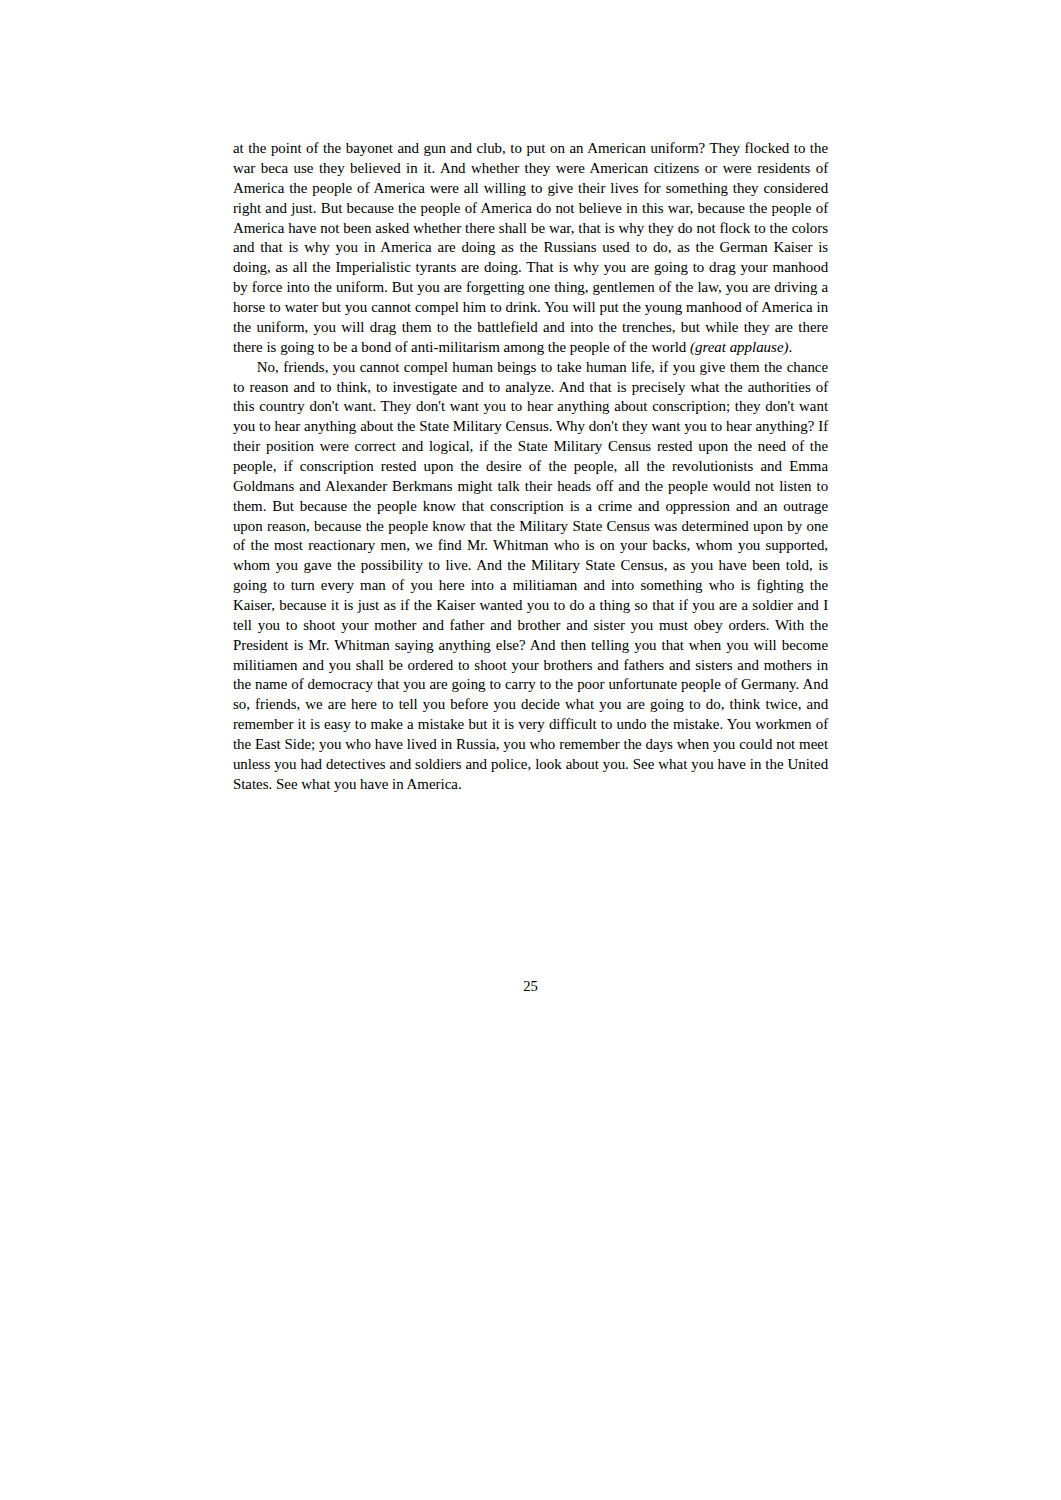at the point of the bayonet and gun and club, to put on an American uniform? They flocked to the war beca use they believed in it. And whether they were American citizens or were residents of America the people of America were all willing to give their lives for something they considered right and just. But because the people of America do not believe in this war, because the people of America have not been asked whether there shall be war, that is why they do not flock to the colors and that is why you in America are doing as the Russians used to do, as the German Kaiser is doing, as all the Imperialistic tyrants are doing. That is why you are going to drag your manhood by force into the uniform. But you are forgetting one thing, gentlemen of the law, you are driving a horse to water but you cannot compel him to drink. You will put the young manhood of America in the uniform, you will drag them to the battlefield and into the trenches, but while they are there there is going to be a bond of anti-militarism among the people of the world (great applause).
No, friends, you cannot compel human beings to take human life, if you give them the chance to reason and to think, to investigate and to analyze. And that is precisely what the authorities of this country don't want. They don't want you to hear anything about conscription; they don't want you to hear anything about the State Military Census. Why don't they want you to hear anything? If their position were correct and logical, if the State Military Census rested upon the need of the people, if conscription rested upon the desire of the people, all the revolutionists and Emma Goldmans and Alexander Berkmans might talk their heads off and the people would not listen to them. But because the people know that conscription is a crime and oppression and an outrage upon reason, because the people know that the Military State Census was determined upon by one of the most reactionary men, we find Mr. Whitman who is on your backs, whom you supported, whom you gave the possibility to live. And the Military State Census, as you have been told, is going to turn every man of you here into a militiaman and into something who is fighting the Kaiser, because it is just as if the Kaiser wanted you to do a thing so that if you are a soldier and I tell you to shoot your mother and father and brother and sister you must obey orders. With the President is Mr. Whitman saying anything else? And then telling you that when you will become militiamen and you shall be ordered to shoot your brothers and fathers and sisters and mothers in the name of democracy that you are going to carry to the poor unfortunate people of Germany. And so, friends, we are here to tell you before you decide what you are going to do, think twice, and remember it is easy to make a mistake but it is very difficult to undo the mistake. You workmen of the East Side; you who have lived in Russia, you who remember the days when you could not meet unless you had detectives and soldiers and police, look about you. See what you have in the United States. See what you have in America.
25